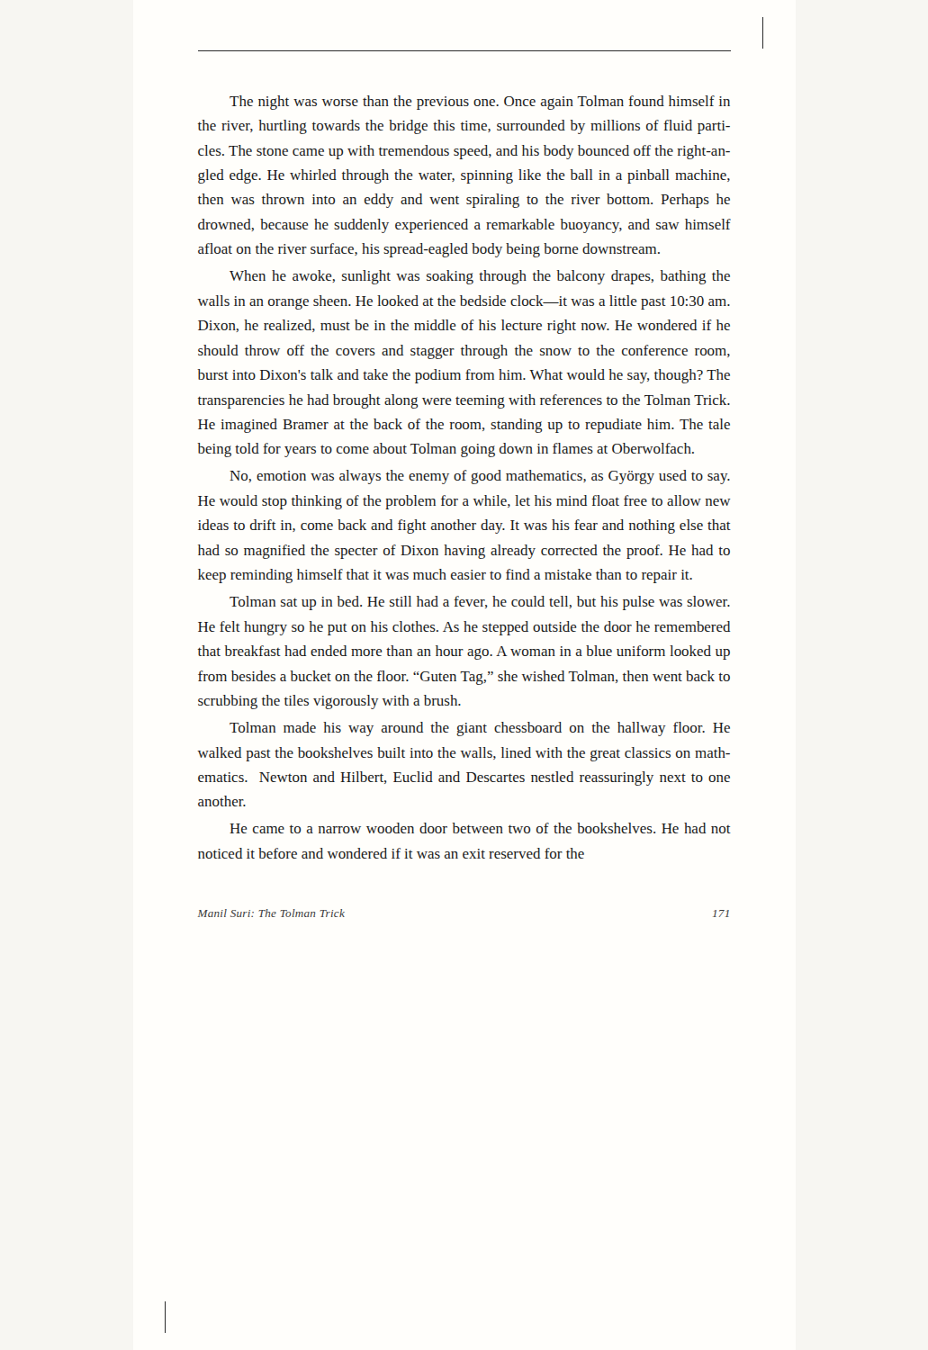The night was worse than the previous one. Once again Tolman found himself in the river, hurtling towards the bridge this time, surrounded by millions of fluid particles. The stone came up with tremendous speed, and his body bounced off the right-angled edge. He whirled through the water, spinning like the ball in a pinball machine, then was thrown into an eddy and went spiraling to the river bottom. Perhaps he drowned, because he suddenly experienced a remarkable buoyancy, and saw himself afloat on the river surface, his spread-eagled body being borne downstream.
When he awoke, sunlight was soaking through the balcony drapes, bathing the walls in an orange sheen. He looked at the bedside clock—it was a little past 10:30 am. Dixon, he realized, must be in the middle of his lecture right now. He wondered if he should throw off the covers and stagger through the snow to the conference room, burst into Dixon's talk and take the podium from him. What would he say, though? The transparencies he had brought along were teeming with references to the Tolman Trick. He imagined Bramer at the back of the room, standing up to repudiate him. The tale being told for years to come about Tolman going down in flames at Oberwolfach.
No, emotion was always the enemy of good mathematics, as György used to say. He would stop thinking of the problem for a while, let his mind float free to allow new ideas to drift in, come back and fight another day. It was his fear and nothing else that had so magnified the specter of Dixon having already corrected the proof. He had to keep reminding himself that it was much easier to find a mistake than to repair it.
Tolman sat up in bed. He still had a fever, he could tell, but his pulse was slower. He felt hungry so he put on his clothes. As he stepped outside the door he remembered that breakfast had ended more than an hour ago. A woman in a blue uniform looked up from besides a bucket on the floor. “Guten Tag,” she wished Tolman, then went back to scrubbing the tiles vigorously with a brush.
Tolman made his way around the giant chessboard on the hallway floor. He walked past the bookshelves built into the walls, lined with the great classics on mathematics. Newton and Hilbert, Euclid and Descartes nestled reassuringly next to one another.
He came to a narrow wooden door between two of the bookshelves. He had not noticed it before and wondered if it was an exit reserved for the
Manil Suri: The Tolman Trick 171